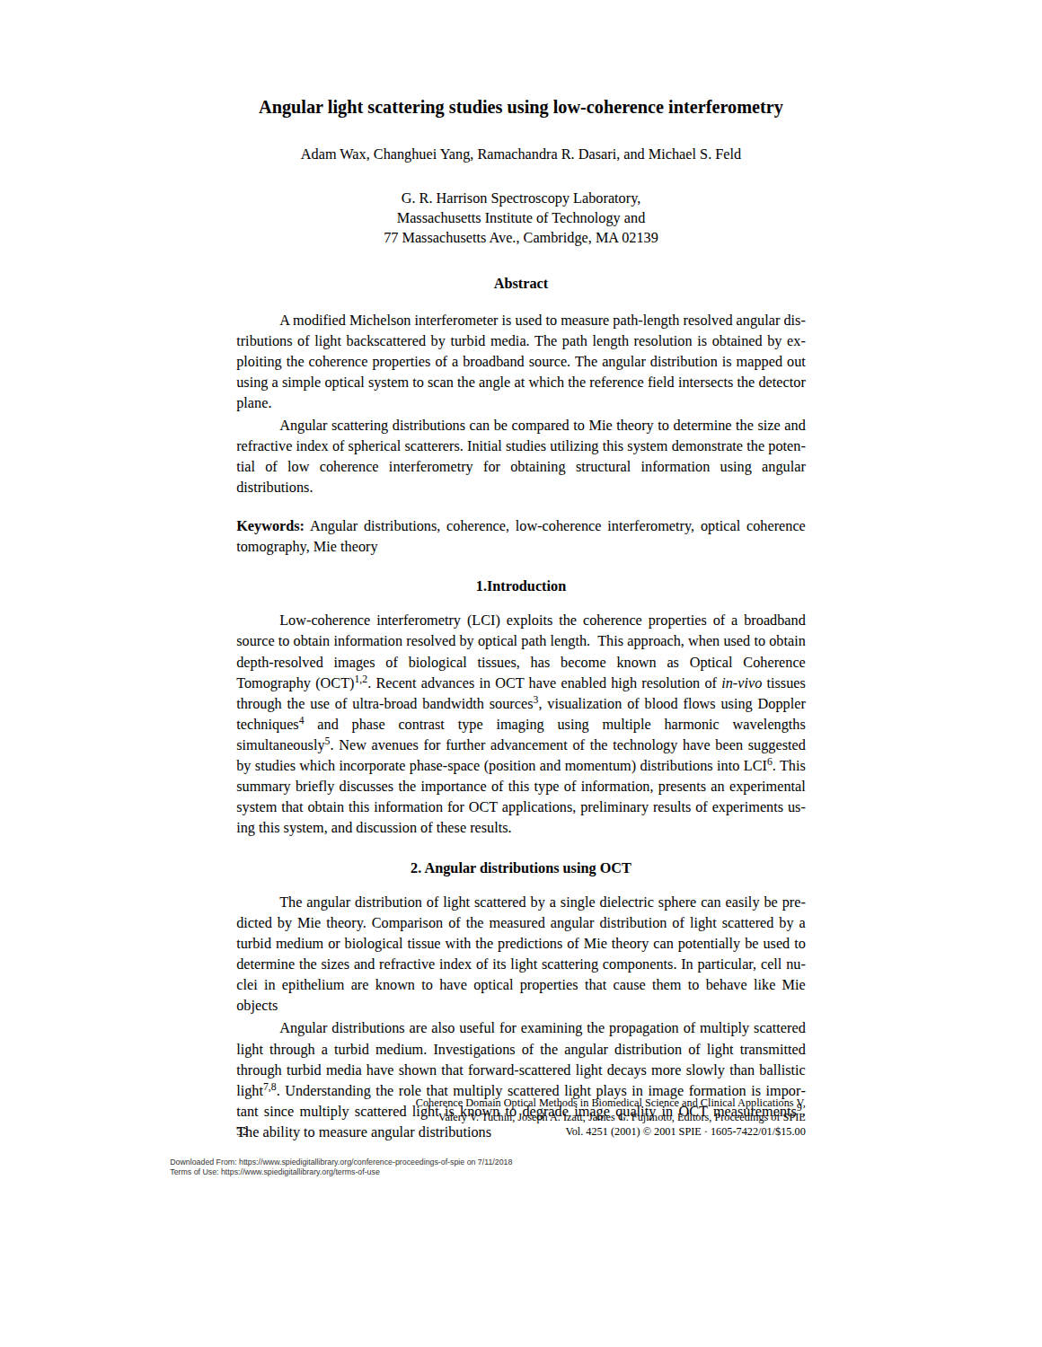Angular light scattering studies using low-coherence interferometry
Adam Wax, Changhuei Yang, Ramachandra R. Dasari, and Michael S. Feld
G. R. Harrison Spectroscopy Laboratory,
Massachusetts Institute of Technology and
77 Massachusetts Ave., Cambridge, MA 02139
Abstract
A modified Michelson interferometer is used to measure path-length resolved angular distributions of light backscattered by turbid media. The path length resolution is obtained by exploiting the coherence properties of a broadband source. The angular distribution is mapped out using a simple optical system to scan the angle at which the reference field intersects the detector plane.
Angular scattering distributions can be compared to Mie theory to determine the size and refractive index of spherical scatterers. Initial studies utilizing this system demonstrate the potential of low coherence interferometry for obtaining structural information using angular distributions.
Keywords: Angular distributions, coherence, low-coherence interferometry, optical coherence tomography, Mie theory
1.Introduction
Low-coherence interferometry (LCI) exploits the coherence properties of a broadband source to obtain information resolved by optical path length. This approach, when used to obtain depth-resolved images of biological tissues, has become known as Optical Coherence Tomography (OCT)1,2. Recent advances in OCT have enabled high resolution of in-vivo tissues through the use of ultra-broad bandwidth sources3, visualization of blood flows using Doppler techniques4 and phase contrast type imaging using multiple harmonic wavelengths simultaneously5. New avenues for further advancement of the technology have been suggested by studies which incorporate phase-space (position and momentum) distributions into LCI6. This summary briefly discusses the importance of this type of information, presents an experimental system that obtain this information for OCT applications, preliminary results of experiments using this system, and discussion of these results.
2. Angular distributions using OCT
The angular distribution of light scattered by a single dielectric sphere can easily be predicted by Mie theory. Comparison of the measured angular distribution of light scattered by a turbid medium or biological tissue with the predictions of Mie theory can potentially be used to determine the sizes and refractive index of its light scattering components. In particular, cell nuclei in epithelium are known to have optical properties that cause them to behave like Mie objects
Angular distributions are also useful for examining the propagation of multiply scattered light through a turbid medium. Investigations of the angular distribution of light transmitted through turbid media have shown that forward-scattered light decays more slowly than ballistic light7,8. Understanding the role that multiply scattered light plays in image formation is important since multiply scattered light is known to degrade image quality in OCT measurements9. The ability to measure angular distributions
| 32 | Coherence Domain Optical Methods in Biomedical Science and Clinical Applications V, Valery V. Tuchin, Joseph A. Izatt, James G. Fujimoto, Editors, Proceedings of SPIE Vol. 4251 (2001) © 2001 SPIE · 1605-7422/01/$15.00 |
Downloaded From: https://www.spiedigitallibrary.org/conference-proceedings-of-spie on 7/11/2018
Terms of Use: https://www.spiedigitallibrary.org/terms-of-use